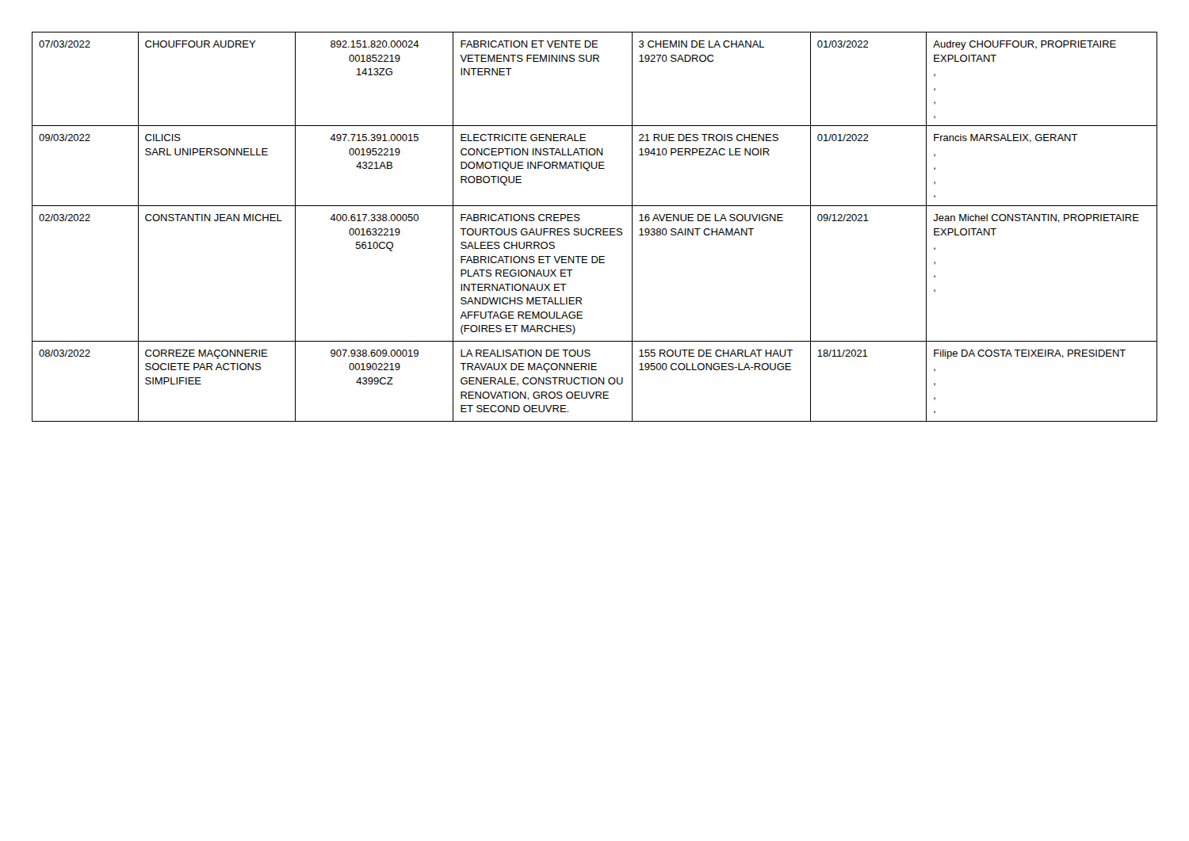| 07/03/2022 | CHOUFFOUR AUDREY | 892.151.820.00024 001852219 1413ZG | FABRICATION ET VENTE DE VETEMENTS FEMININS SUR INTERNET | 3 CHEMIN DE LA CHANAL 19270 SADROC | 01/03/2022 | Audrey CHOUFFOUR, PROPRIETAIRE EXPLOITANT , , , , |
| 09/03/2022 | CILICIS SARL UNIPERSONNELLE | 497.715.391.00015 001952219 4321AB | ELECTRICITE GENERALE CONCEPTION INSTALLATION DOMOTIQUE INFORMATIQUE ROBOTIQUE | 21 RUE DES TROIS CHENES 19410 PERPEZAC LE NOIR | 01/01/2022 | Francis MARSALEIX, GERANT , , , , |
| 02/03/2022 | CONSTANTIN JEAN MICHEL | 400.617.338.00050 001632219 5610CQ | FABRICATIONS CREPES TOURTOUS GAUFRES SUCREES SALEES CHURROS FABRICATIONS ET VENTE DE PLATS REGIONAUX ET INTERNATIONAUX ET SANDWICHS METALLIER AFFUTAGE REMOULAGE (FOIRES ET MARCHES) | 16 AVENUE DE LA SOUVIGNE 19380 SAINT CHAMANT | 09/12/2021 | Jean Michel CONSTANTIN, PROPRIETAIRE EXPLOITANT , , , , |
| 08/03/2022 | CORREZE MAÇONNERIE SOCIETE PAR ACTIONS SIMPLIFIEE | 907.938.609.00019 001902219 4399CZ | LA REALISATION DE TOUS TRAVAUX DE MAÇONNERIE GENERALE, CONSTRUCTION OU RENOVATION, GROS OEUVRE ET SECOND OEUVRE. | 155 ROUTE DE CHARLAT HAUT 19500 COLLONGES-LA-ROUGE | 18/11/2021 | Filipe DA COSTA TEIXEIRA, PRESIDENT , , , , |